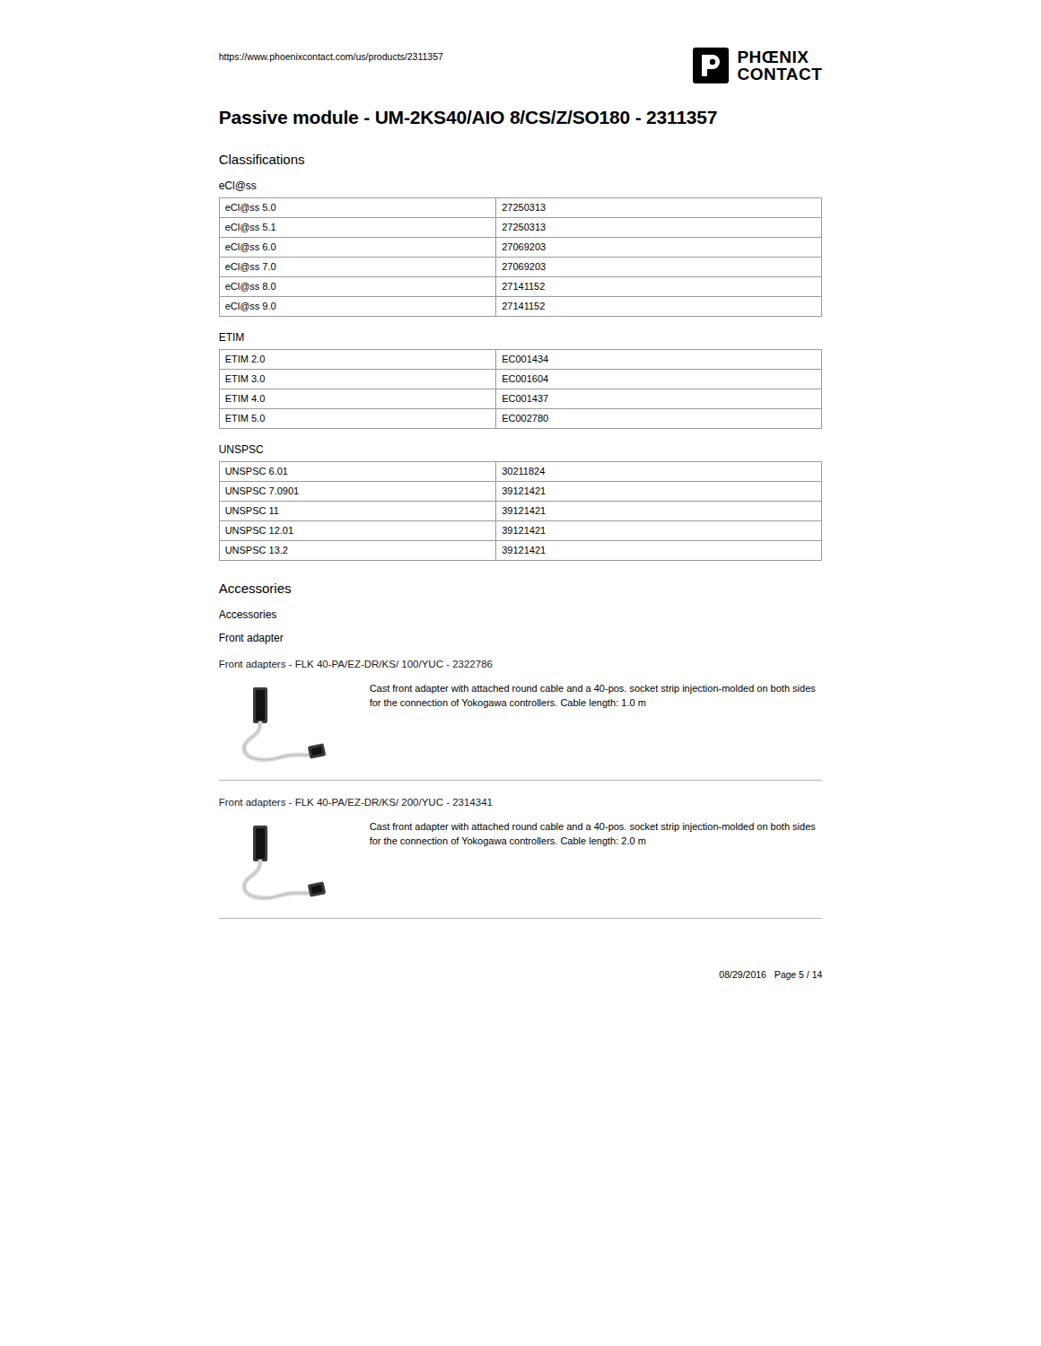https://www.phoenixcontact.com/us/products/2311357
PHŒNIX
CONTACT
Passive module - UM-2KS40/AIO 8/CS/Z/SO180 - 2311357
Classifications
eCl@ss
| eCl@ss 5.0 | 27250313 |
| eCl@ss 5.1 | 27250313 |
| eCl@ss 6.0 | 27069203 |
| eCl@ss 7.0 | 27069203 |
| eCl@ss 8.0 | 27141152 |
| eCl@ss 9.0 | 27141152 |
ETIM
| ETIM 2.0 | EC001434 |
| ETIM 3.0 | EC001604 |
| ETIM 4.0 | EC001437 |
| ETIM 5.0 | EC002780 |
UNSPSC
| UNSPSC 6.01 | 30211824 |
| UNSPSC 7.0901 | 39121421 |
| UNSPSC 11 | 39121421 |
| UNSPSC 12.01 | 39121421 |
| UNSPSC 13.2 | 39121421 |
Accessories
Accessories
Front adapter
Front adapters - FLK 40-PA/EZ-DR/KS/ 100/YUC - 2322786
Cast front adapter with attached round cable and a 40-pos. socket strip injection-molded on both sides for the connection of Yokogawa controllers. Cable length: 1.0 m
Front adapters - FLK 40-PA/EZ-DR/KS/ 200/YUC - 2314341
Cast front adapter with attached round cable and a 40-pos. socket strip injection-molded on both sides for the connection of Yokogawa controllers. Cable length: 2.0 m
08/29/2016 Page 5 / 14